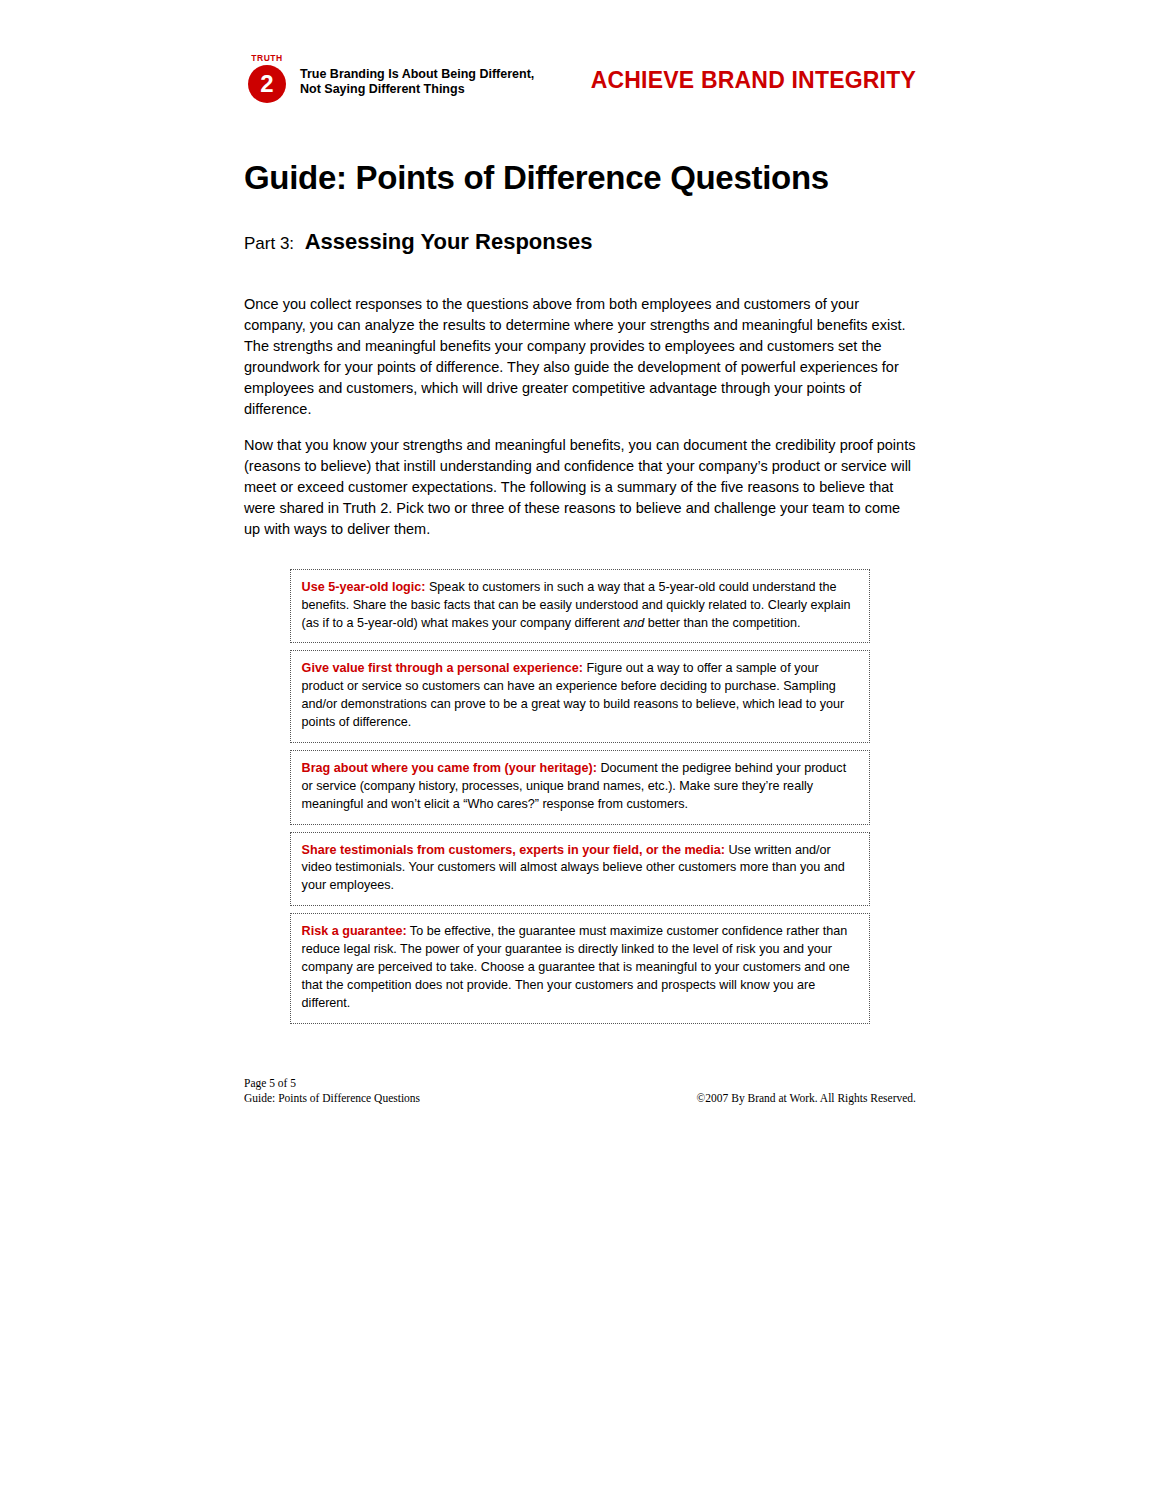TRUTH
2
True Branding Is About Being Different,
Not Saying Different Things
ACHIEVE BRAND INTEGRITY
Guide: Points of Difference Questions
Part 3: Assessing Your Responses
Once you collect responses to the questions above from both employees and customers of your company, you can analyze the results to determine where your strengths and meaningful benefits exist. The strengths and meaningful benefits your company provides to employees and customers set the groundwork for your points of difference. They also guide the development of powerful experiences for employees and customers, which will drive greater competitive advantage through your points of difference.
Now that you know your strengths and meaningful benefits, you can document the credibility proof points (reasons to believe) that instill understanding and confidence that your company’s product or service will meet or exceed customer expectations. The following is a summary of the five reasons to believe that were shared in Truth 2. Pick two or three of these reasons to believe and challenge your team to come up with ways to deliver them.
Use 5-year-old logic: Speak to customers in such a way that a 5-year-old could understand the benefits. Share the basic facts that can be easily understood and quickly related to. Clearly explain (as if to a 5-year-old) what makes your company different and better than the competition.
Give value first through a personal experience: Figure out a way to offer a sample of your product or service so customers can have an experience before deciding to purchase. Sampling and/or demonstrations can prove to be a great way to build reasons to believe, which lead to your points of difference.
Brag about where you came from (your heritage): Document the pedigree behind your product or service (company history, processes, unique brand names, etc.). Make sure they’re really meaningful and won’t elicit a “Who cares?” response from customers.
Share testimonials from customers, experts in your field, or the media: Use written and/or video testimonials. Your customers will almost always believe other customers more than you and your employees.
Risk a guarantee: To be effective, the guarantee must maximize customer confidence rather than reduce legal risk. The power of your guarantee is directly linked to the level of risk you and your company are perceived to take. Choose a guarantee that is meaningful to your customers and one that the competition does not provide. Then your customers and prospects will know you are different.
Page 5 of 5
Guide: Points of Difference Questions
©2007 By Brand at Work. All Rights Reserved.